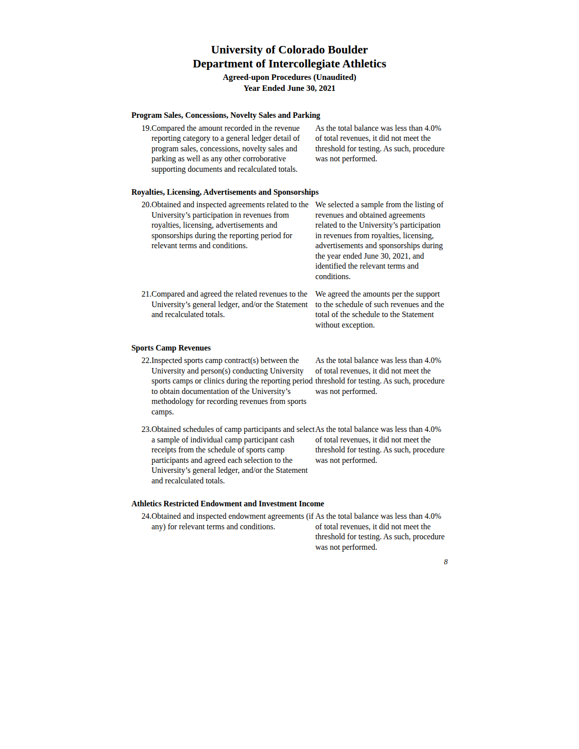University of Colorado Boulder
Department of Intercollegiate Athletics
Agreed-upon Procedures (Unaudited)
Year Ended June 30, 2021
Program Sales, Concessions, Novelty Sales and Parking
| 19. | Compared the amount recorded in the revenue reporting category to a general ledger detail of program sales, concessions, novelty sales and parking as well as any other corroborative supporting documents and recalculated totals. | As the total balance was less than 4.0% of total revenues, it did not meet the threshold for testing. As such, procedure was not performed. |
Royalties, Licensing, Advertisements and Sponsorships
| 20. | Obtained and inspected agreements related to the University’s participation in revenues from royalties, licensing, advertisements and sponsorships during the reporting period for relevant terms and conditions. | We selected a sample from the listing of revenues and obtained agreements related to the University’s participation in revenues from royalties, licensing, advertisements and sponsorships during the year ended June 30, 2021, and identified the relevant terms and conditions. |
| 21. | Compared and agreed the related revenues to the University’s general ledger, and/or the Statement and recalculated totals. | We agreed the amounts per the support to the schedule of such revenues and the total of the schedule to the Statement without exception. |
Sports Camp Revenues
| 22. | Inspected sports camp contract(s) between the University and person(s) conducting University sports camps or clinics during the reporting period to obtain documentation of the University’s methodology for recording revenues from sports camps. | As the total balance was less than 4.0% of total revenues, it did not meet the threshold for testing. As such, procedure was not performed. |
| 23. | Obtained schedules of camp participants and select a sample of individual camp participant cash receipts from the schedule of sports camp participants and agreed each selection to the University’s general ledger, and/or the Statement and recalculated totals. | As the total balance was less than 4.0% of total revenues, it did not meet the threshold for testing. As such, procedure was not performed. |
Athletics Restricted Endowment and Investment Income
| 24. | Obtained and inspected endowment agreements (if any) for relevant terms and conditions. | As the total balance was less than 4.0% of total revenues, it did not meet the threshold for testing. As such, procedure was not performed. |
8